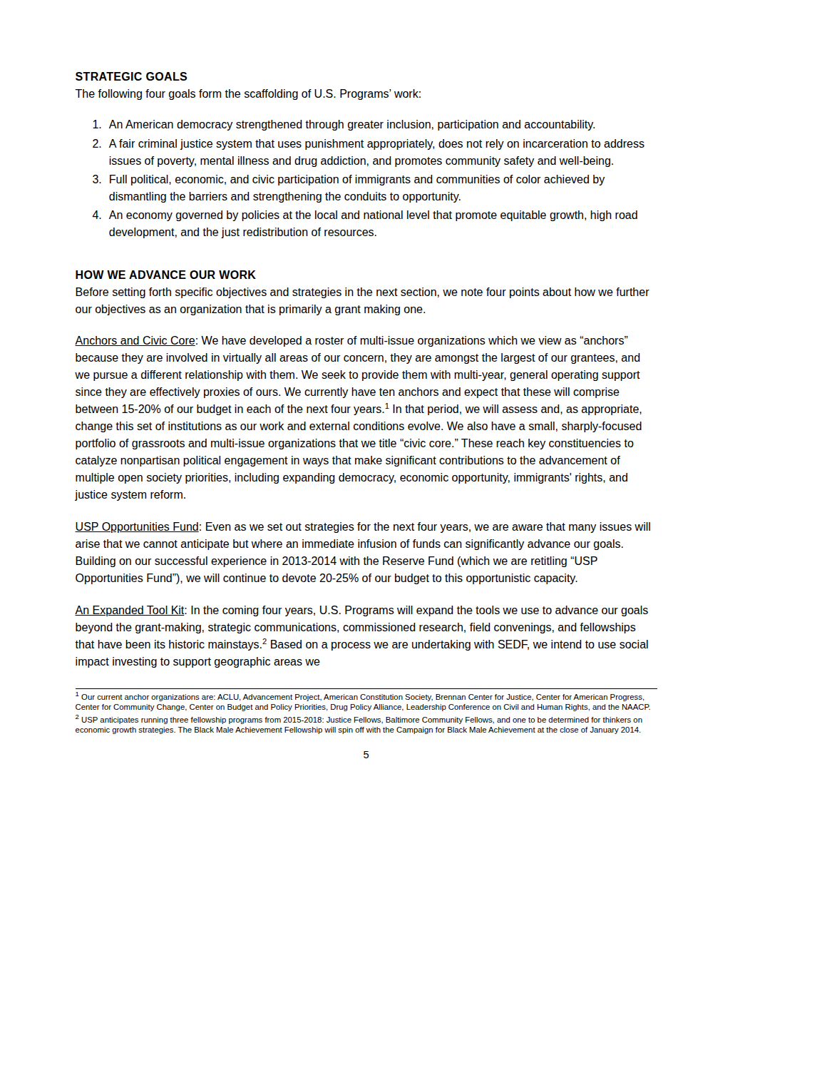STRATEGIC GOALS
The following four goals form the scaffolding of U.S. Programs’ work:
An American democracy strengthened through greater inclusion, participation and accountability.
A fair criminal justice system that uses punishment appropriately, does not rely on incarceration to address issues of poverty, mental illness and drug addiction, and promotes community safety and well-being.
Full political, economic, and civic participation of immigrants and communities of color achieved by dismantling the barriers and strengthening the conduits to opportunity.
An economy governed by policies at the local and national level that promote equitable growth, high road development, and the just redistribution of resources.
HOW WE ADVANCE OUR WORK
Before setting forth specific objectives and strategies in the next section, we note four points about how we further our objectives as an organization that is primarily a grant making one.
Anchors and Civic Core: We have developed a roster of multi-issue organizations which we view as “anchors” because they are involved in virtually all areas of our concern, they are amongst the largest of our grantees, and we pursue a different relationship with them. We seek to provide them with multi-year, general operating support since they are effectively proxies of ours. We currently have ten anchors and expect that these will comprise between 15-20% of our budget in each of the next four years.1 In that period, we will assess and, as appropriate, change this set of institutions as our work and external conditions evolve. We also have a small, sharply-focused portfolio of grassroots and multi-issue organizations that we title “civic core.” These reach key constituencies to catalyze nonpartisan political engagement in ways that make significant contributions to the advancement of multiple open society priorities, including expanding democracy, economic opportunity, immigrants' rights, and justice system reform.
USP Opportunities Fund: Even as we set out strategies for the next four years, we are aware that many issues will arise that we cannot anticipate but where an immediate infusion of funds can significantly advance our goals. Building on our successful experience in 2013-2014 with the Reserve Fund (which we are retitling “USP Opportunities Fund”), we will continue to devote 20-25% of our budget to this opportunistic capacity.
An Expanded Tool Kit: In the coming four years, U.S. Programs will expand the tools we use to advance our goals beyond the grant-making, strategic communications, commissioned research, field convenings, and fellowships that have been its historic mainstays.2 Based on a process we are undertaking with SEDF, we intend to use social impact investing to support geographic areas we
1 Our current anchor organizations are: ACLU, Advancement Project, American Constitution Society, Brennan Center for Justice, Center for American Progress, Center for Community Change, Center on Budget and Policy Priorities, Drug Policy Alliance, Leadership Conference on Civil and Human Rights, and the NAACP.
2 USP anticipates running three fellowship programs from 2015-2018: Justice Fellows, Baltimore Community Fellows, and one to be determined for thinkers on economic growth strategies. The Black Male Achievement Fellowship will spin off with the Campaign for Black Male Achievement at the close of January 2014.
5